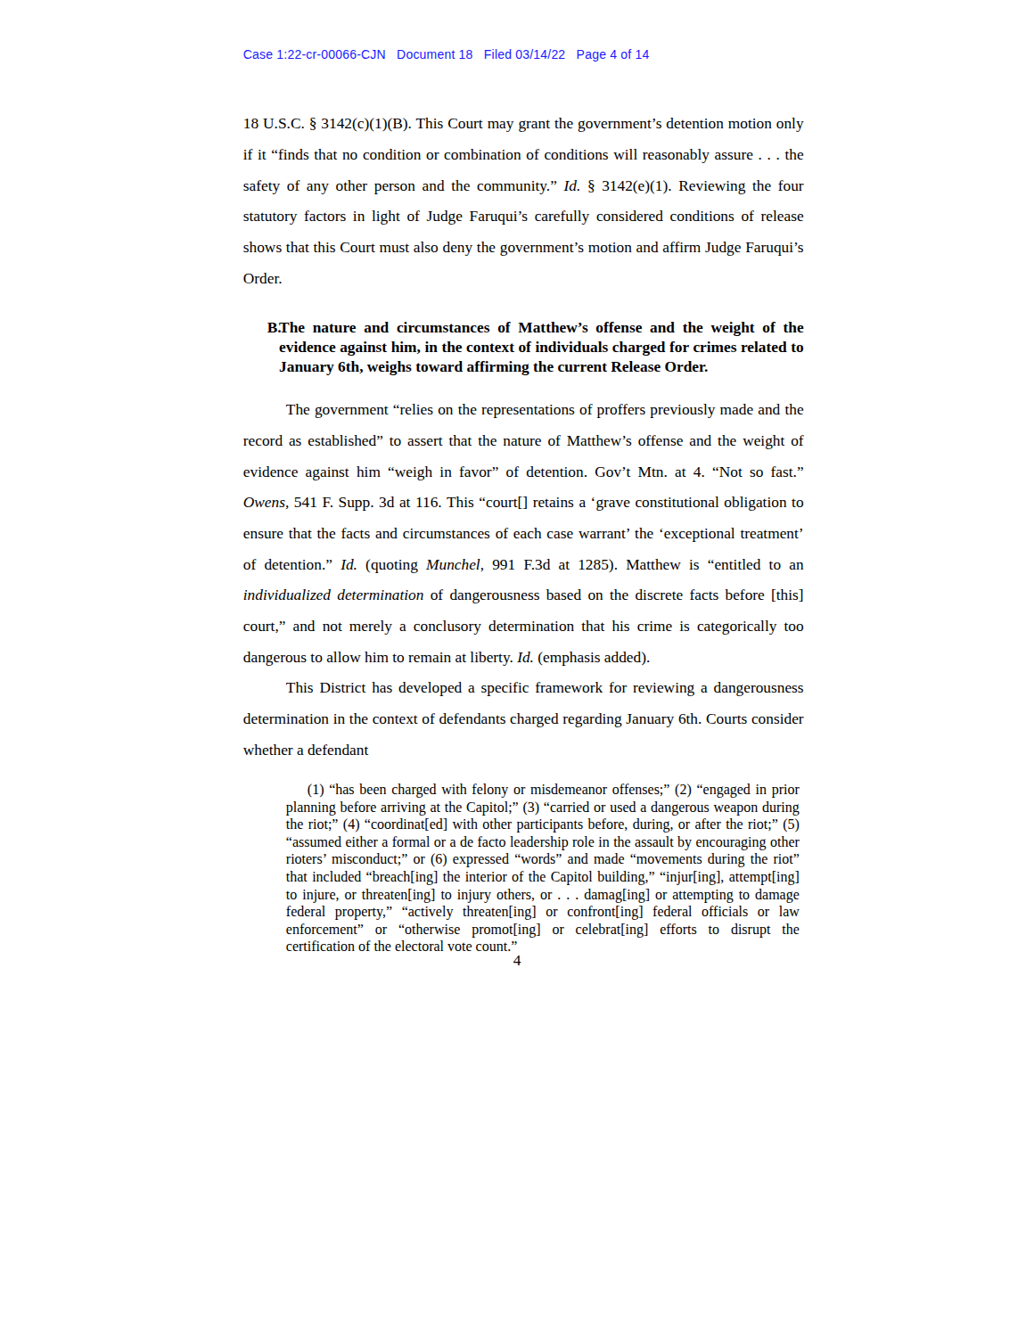Case 1:22-cr-00066-CJN Document 18 Filed 03/14/22 Page 4 of 14
18 U.S.C. § 3142(c)(1)(B). This Court may grant the government’s detention motion only if it “finds that no condition or combination of conditions will reasonably assure . . . the safety of any other person and the community.” Id. § 3142(e)(1). Reviewing the four statutory factors in light of Judge Faruqui’s carefully considered conditions of release shows that this Court must also deny the government’s motion and affirm Judge Faruqui’s Order.
B.
The nature and circumstances of Matthew’s offense and the weight of the evidence against him, in the context of individuals charged for crimes related to January 6th, weighs toward affirming the current Release Order.
The government “relies on the representations of proffers previously made and the record as established” to assert that the nature of Matthew’s offense and the weight of evidence against him “weigh in favor” of detention. Gov’t Mtn. at 4. “Not so fast.” Owens, 541 F. Supp. 3d at 116. This “court[] retains a ‘grave constitutional obligation to ensure that the facts and circumstances of each case warrant’ the ‘exceptional treatment’ of detention.” Id. (quoting Munchel, 991 F.3d at 1285). Matthew is “entitled to an individualized determination of dangerousness based on the discrete facts before [this] court,” and not merely a conclusory determination that his crime is categorically too dangerous to allow him to remain at liberty. Id. (emphasis added).
This District has developed a specific framework for reviewing a dangerousness determination in the context of defendants charged regarding January 6th. Courts consider whether a defendant
(1) “has been charged with felony or misdemeanor offenses;” (2) “engaged in prior planning before arriving at the Capitol;” (3) “carried or used a dangerous weapon during the riot;” (4) “coordinat[ed] with other participants before, during, or after the riot;” (5) “assumed either a formal or a de facto leadership role in the assault by encouraging other rioters’ misconduct;” or (6) expressed “words” and made “movements during the riot” that included “breach[ing] the interior of the Capitol building,” “injur[ing], attempt[ing] to injure, or threaten[ing] to injury others, or . . . damag[ing] or attempting to damage federal property,” “actively threaten[ing] or confront[ing] federal officials or law enforcement” or “otherwise promot[ing] or celebrat[ing] efforts to disrupt the certification of the electoral vote count.”
4